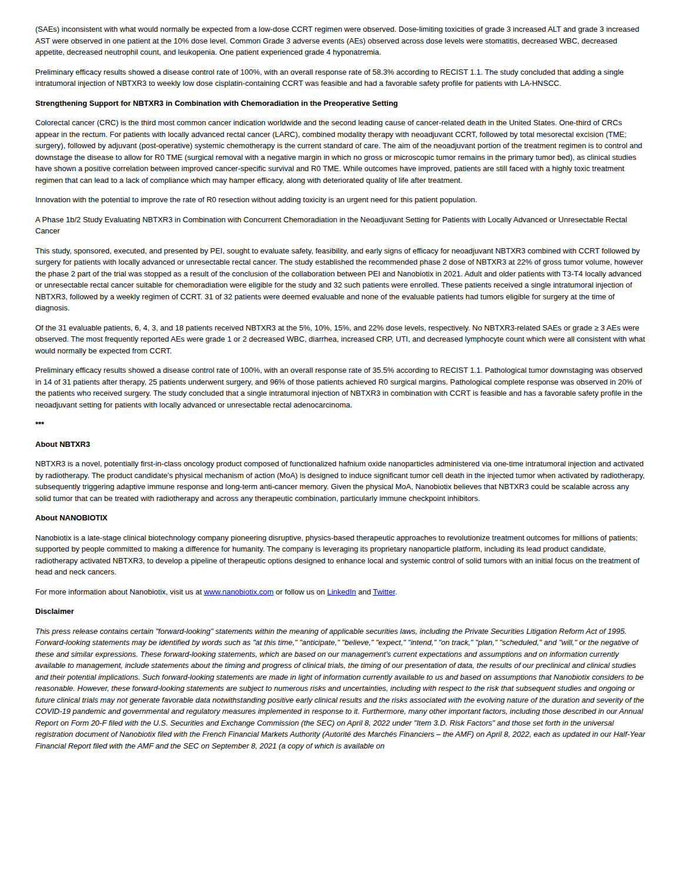(SAEs) inconsistent with what would normally be expected from a low-dose CCRT regimen were observed. Dose-limiting toxicities of grade 3 increased ALT and grade 3 increased AST were observed in one patient at the 10% dose level. Common Grade 3 adverse events (AEs) observed across dose levels were stomatitis, decreased WBC, decreased appetite, decreased neutrophil count, and leukopenia. One patient experienced grade 4 hyponatremia.
Preliminary efficacy results showed a disease control rate of 100%, with an overall response rate of 58.3% according to RECIST 1.1. The study concluded that adding a single intratumoral injection of NBTXR3 to weekly low dose cisplatin-containing CCRT was feasible and had a favorable safety profile for patients with LA-HNSCC.
Strengthening Support for NBTXR3 in Combination with Chemoradiation in the Preoperative Setting
Colorectal cancer (CRC) is the third most common cancer indication worldwide and the second leading cause of cancer-related death in the United States. One-third of CRCs appear in the rectum. For patients with locally advanced rectal cancer (LARC), combined modality therapy with neoadjuvant CCRT, followed by total mesorectal excision (TME; surgery), followed by adjuvant (post-operative) systemic chemotherapy is the current standard of care. The aim of the neoadjuvant portion of the treatment regimen is to control and downstage the disease to allow for R0 TME (surgical removal with a negative margin in which no gross or microscopic tumor remains in the primary tumor bed), as clinical studies have shown a positive correlation between improved cancer-specific survival and R0 TME. While outcomes have improved, patients are still faced with a highly toxic treatment regimen that can lead to a lack of compliance which may hamper efficacy, along with deteriorated quality of life after treatment.
Innovation with the potential to improve the rate of R0 resection without adding toxicity is an urgent need for this patient population.
A Phase 1b/2 Study Evaluating NBTXR3 in Combination with Concurrent Chemoradiation in the Neoadjuvant Setting for Patients with Locally Advanced or Unresectable Rectal Cancer
This study, sponsored, executed, and presented by PEI, sought to evaluate safety, feasibility, and early signs of efficacy for neoadjuvant NBTXR3 combined with CCRT followed by surgery for patients with locally advanced or unresectable rectal cancer. The study established the recommended phase 2 dose of NBTXR3 at 22% of gross tumor volume, however the phase 2 part of the trial was stopped as a result of the conclusion of the collaboration between PEI and Nanobiotix in 2021. Adult and older patients with T3-T4 locally advanced or unresectable rectal cancer suitable for chemoradiation were eligible for the study and 32 such patients were enrolled. These patients received a single intratumoral injection of NBTXR3, followed by a weekly regimen of CCRT. 31 of 32 patients were deemed evaluable and none of the evaluable patients had tumors eligible for surgery at the time of diagnosis.
Of the 31 evaluable patients, 6, 4, 3, and 18 patients received NBTXR3 at the 5%, 10%, 15%, and 22% dose levels, respectively. No NBTXR3-related SAEs or grade ≥ 3 AEs were observed. The most frequently reported AEs were grade 1 or 2 decreased WBC, diarrhea, increased CRP, UTI, and decreased lymphocyte count which were all consistent with what would normally be expected from CCRT.
Preliminary efficacy results showed a disease control rate of 100%, with an overall response rate of 35.5% according to RECIST 1.1. Pathological tumor downstaging was observed in 14 of 31 patients after therapy, 25 patients underwent surgery, and 96% of those patients achieved R0 surgical margins. Pathological complete response was observed in 20% of the patients who received surgery. The study concluded that a single intratumoral injection of NBTXR3 in combination with CCRT is feasible and has a favorable safety profile in the neoadjuvant setting for patients with locally advanced or unresectable rectal adenocarcinoma.
***
About NBTXR3
NBTXR3 is a novel, potentially first-in-class oncology product composed of functionalized hafnium oxide nanoparticles administered via one-time intratumoral injection and activated by radiotherapy. The product candidate's physical mechanism of action (MoA) is designed to induce significant tumor cell death in the injected tumor when activated by radiotherapy, subsequently triggering adaptive immune response and long-term anti-cancer memory. Given the physical MoA, Nanobiotix believes that NBTXR3 could be scalable across any solid tumor that can be treated with radiotherapy and across any therapeutic combination, particularly immune checkpoint inhibitors.
About NANOBIOTIX
Nanobiotix is a late-stage clinical biotechnology company pioneering disruptive, physics-based therapeutic approaches to revolutionize treatment outcomes for millions of patients; supported by people committed to making a difference for humanity. The company is leveraging its proprietary nanoparticle platform, including its lead product candidate, radiotherapy activated NBTXR3, to develop a pipeline of therapeutic options designed to enhance local and systemic control of solid tumors with an initial focus on the treatment of head and neck cancers.
For more information about Nanobiotix, visit us at www.nanobiotix.com or follow us on LinkedIn and Twitter.
Disclaimer
This press release contains certain "forward-looking" statements within the meaning of applicable securities laws, including the Private Securities Litigation Reform Act of 1995. Forward-looking statements may be identified by words such as "at this time," "anticipate," "believe," "expect," "intend," "on track," "plan," "scheduled," and "will," or the negative of these and similar expressions. These forward-looking statements, which are based on our management's current expectations and assumptions and on information currently available to management, include statements about the timing and progress of clinical trials, the timing of our presentation of data, the results of our preclinical and clinical studies and their potential implications. Such forward-looking statements are made in light of information currently available to us and based on assumptions that Nanobiotix considers to be reasonable. However, these forward-looking statements are subject to numerous risks and uncertainties, including with respect to the risk that subsequent studies and ongoing or future clinical trials may not generate favorable data notwithstanding positive early clinical results and the risks associated with the evolving nature of the duration and severity of the COVID-19 pandemic and governmental and regulatory measures implemented in response to it. Furthermore, many other important factors, including those described in our Annual Report on Form 20-F filed with the U.S. Securities and Exchange Commission (the SEC) on April 8, 2022 under "Item 3.D. Risk Factors" and those set forth in the universal registration document of Nanobiotix filed with the French Financial Markets Authority (Autorité des Marchés Financiers – the AMF) on April 8, 2022, each as updated in our Half-Year Financial Report filed with the AMF and the SEC on September 8, 2021 (a copy of which is available on